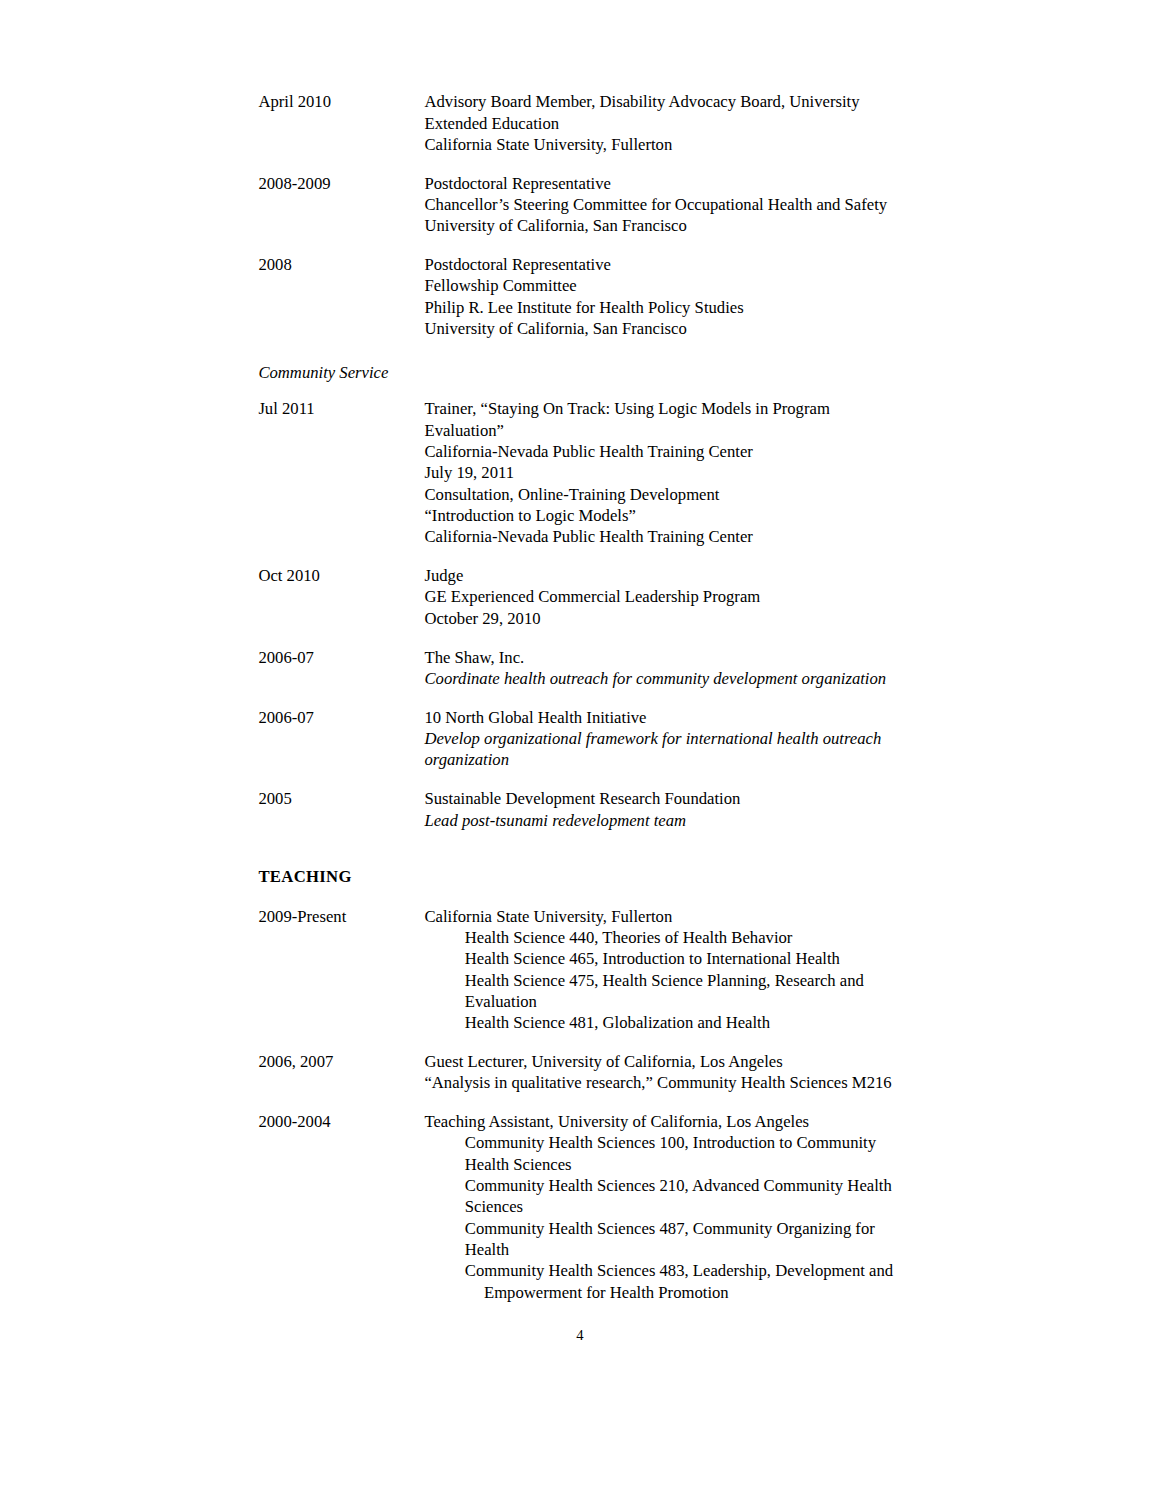April 2010
Advisory Board Member, Disability Advocacy Board, University Extended Education
California State University, Fullerton
2008-2009
Postdoctoral Representative
Chancellor’s Steering Committee for Occupational Health and Safety
University of California, San Francisco
2008
Postdoctoral Representative
Fellowship Committee
Philip R. Lee Institute for Health Policy Studies
University of California, San Francisco
Community Service
Jul 2011
Trainer, “Staying On Track: Using Logic Models in Program Evaluation”
California-Nevada Public Health Training Center
July 19, 2011
Consultation, Online-Training Development
“Introduction to Logic Models”
California-Nevada Public Health Training Center
Oct 2010
Judge
GE Experienced Commercial Leadership Program
October 29, 2010
2006-07
The Shaw, Inc.
Coordinate health outreach for community development organization
2006-07
10 North Global Health Initiative
Develop organizational framework for international health outreach organization
2005
Sustainable Development Research Foundation
Lead post-tsunami redevelopment team
TEACHING
2009-Present
California State University, Fullerton
Health Science 440, Theories of Health Behavior
Health Science 465, Introduction to International Health
Health Science 475, Health Science Planning, Research and Evaluation
Health Science 481, Globalization and Health
2006, 2007
Guest Lecturer, University of California, Los Angeles
“Analysis in qualitative research,” Community Health Sciences M216
2000-2004
Teaching Assistant, University of California, Los Angeles
Community Health Sciences 100, Introduction to Community Health Sciences
Community Health Sciences 210, Advanced Community Health Sciences
Community Health Sciences 487, Community Organizing for Health
Community Health Sciences 483, Leadership, Development and Empowerment for Health Promotion
4